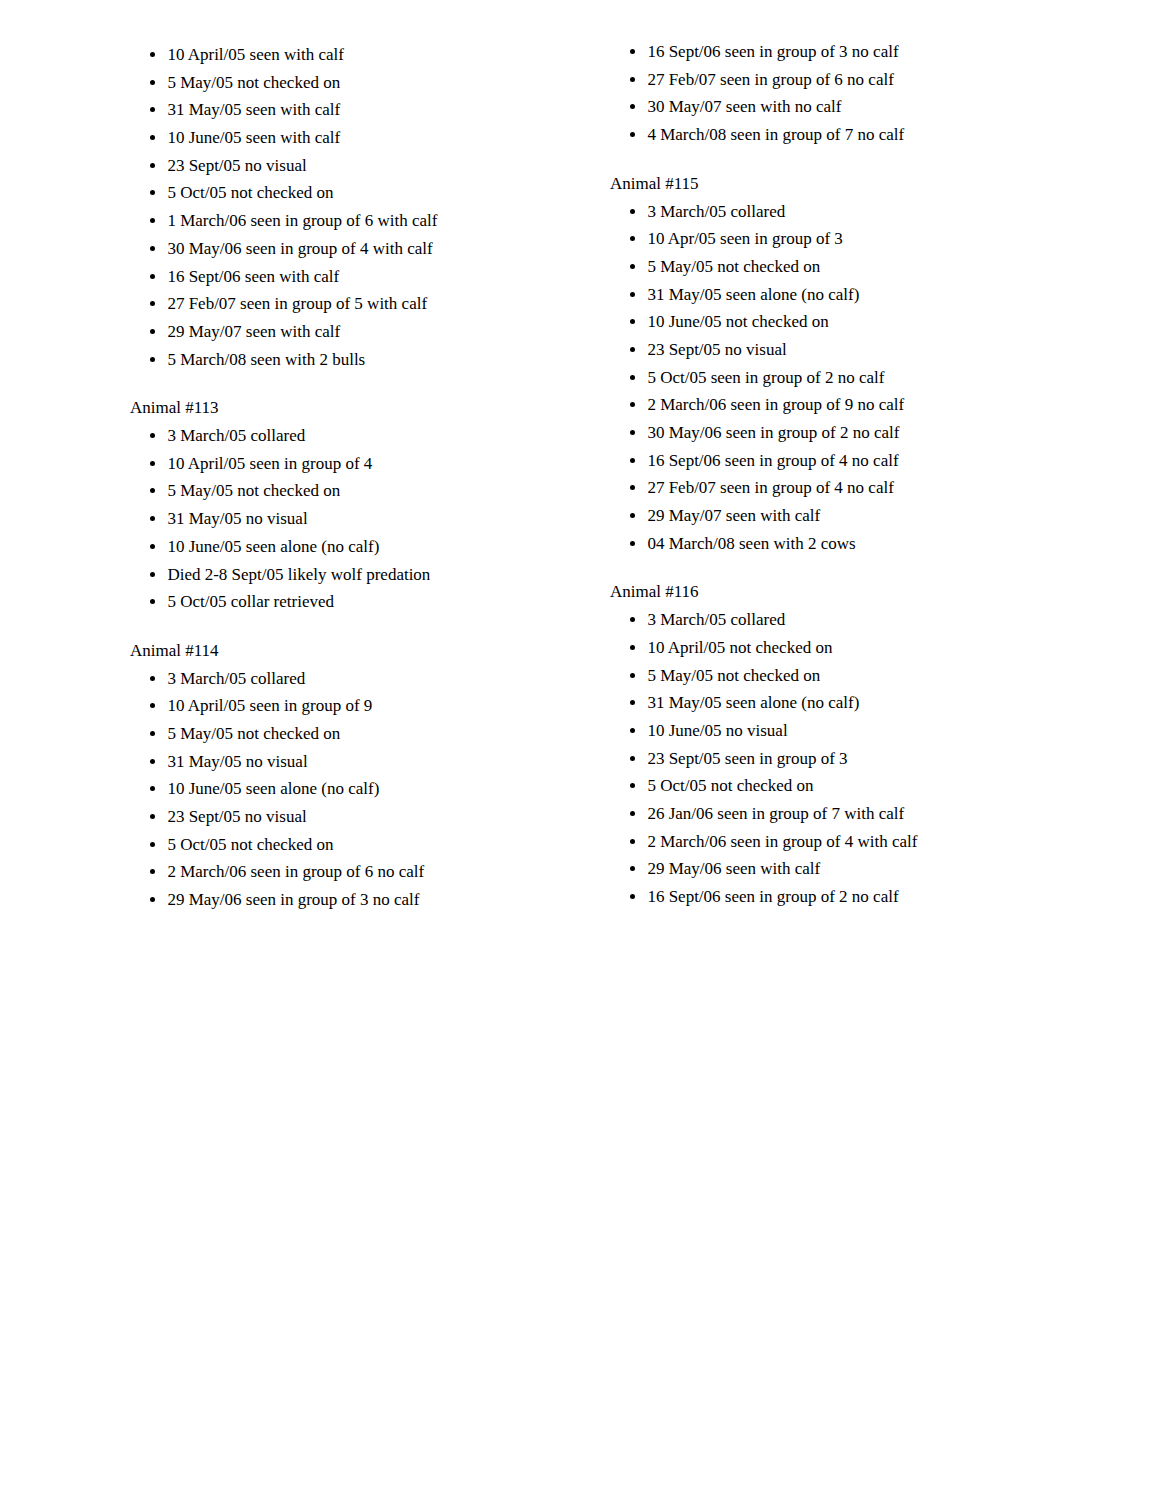10 April/05 seen with calf
5 May/05 not checked on
31 May/05 seen with calf
10 June/05 seen with calf
23 Sept/05 no visual
5 Oct/05 not checked on
1 March/06 seen in group of 6 with calf
30 May/06 seen in group of 4 with calf
16 Sept/06 seen with calf
27 Feb/07 seen in group of 5 with calf
29 May/07 seen with calf
5 March/08 seen with 2 bulls
Animal #113
3 March/05 collared
10 April/05 seen in group of 4
5 May/05 not checked on
31 May/05 no visual
10 June/05 seen alone (no calf)
Died 2-8 Sept/05 likely wolf predation
5 Oct/05 collar retrieved
Animal #114
3 March/05 collared
10 April/05 seen in group of 9
5 May/05 not checked on
31 May/05 no visual
10 June/05 seen alone (no calf)
23 Sept/05 no visual
5 Oct/05 not checked on
2 March/06 seen in group of 6 no calf
29 May/06 seen in group of 3 no calf
16 Sept/06 seen in group of 3 no calf
27 Feb/07 seen in group of 6 no calf
30 May/07 seen with no calf
4 March/08 seen in group of 7 no calf
Animal #115
3 March/05 collared
10 Apr/05 seen in group of 3
5 May/05 not checked on
31 May/05 seen alone (no calf)
10 June/05 not checked on
23 Sept/05 no visual
5 Oct/05 seen in group of 2 no calf
2 March/06 seen in group of 9 no calf
30 May/06 seen in group of 2 no calf
16 Sept/06 seen in group of 4 no calf
27 Feb/07 seen in group of 4 no calf
29 May/07 seen with calf
04 March/08 seen with 2 cows
Animal #116
3 March/05 collared
10 April/05 not checked on
5 May/05 not checked on
31 May/05 seen alone (no calf)
10 June/05 no visual
23 Sept/05 seen in group of 3
5 Oct/05 not checked on
26 Jan/06 seen in group of 7 with calf
2 March/06 seen in group of 4 with calf
29 May/06 seen with calf
16 Sept/06 seen in group of 2 no calf